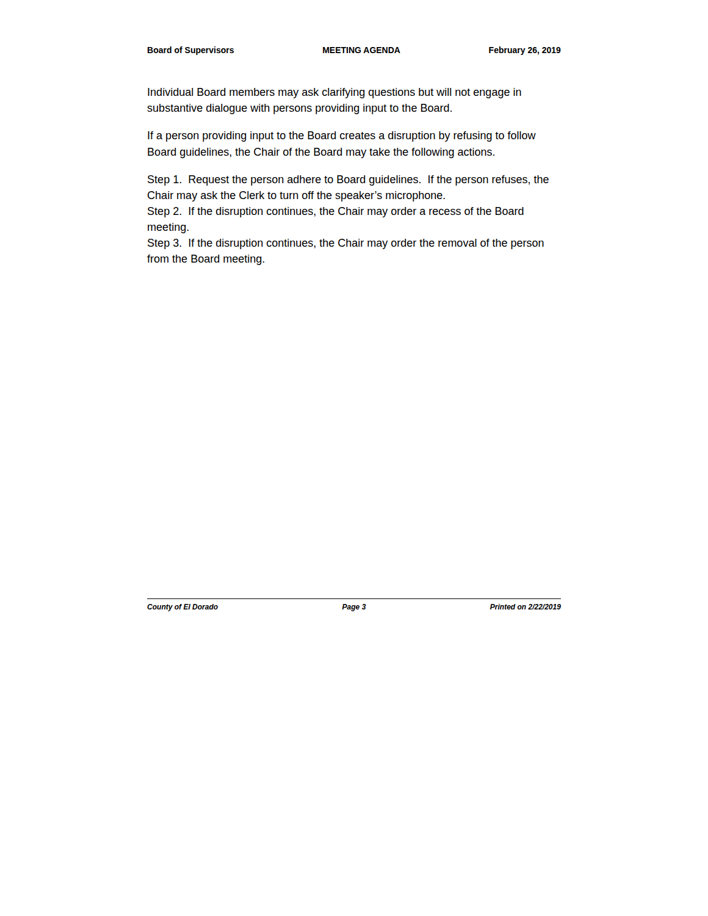Board of Supervisors
MEETING AGENDA
February 26, 2019
Individual Board members may ask clarifying questions but will not engage in substantive dialogue with persons providing input to the Board.
If a person providing input to the Board creates a disruption by refusing to follow Board guidelines, the Chair of the Board may take the following actions.
Step 1. Request the person adhere to Board guidelines. If the person refuses, the Chair may ask the Clerk to turn off the speaker’s microphone.
Step 2. If the disruption continues, the Chair may order a recess of the Board meeting.
Step 3. If the disruption continues, the Chair may order the removal of the person from the Board meeting.
County of El Dorado
Page 3
Printed on 2/22/2019